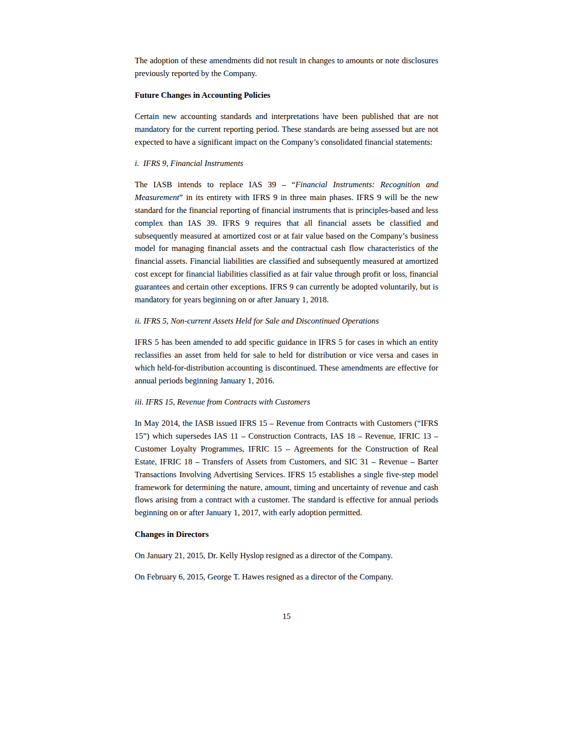The adoption of these amendments did not result in changes to amounts or note disclosures previously reported by the Company.
Future Changes in Accounting Policies
Certain new accounting standards and interpretations have been published that are not mandatory for the current reporting period. These standards are being assessed but are not expected to have a significant impact on the Company’s consolidated financial statements:
i. IFRS 9, Financial Instruments
The IASB intends to replace IAS 39 – “Financial Instruments: Recognition and Measurement” in its entirety with IFRS 9 in three main phases. IFRS 9 will be the new standard for the financial reporting of financial instruments that is principles-based and less complex than IAS 39. IFRS 9 requires that all financial assets be classified and subsequently measured at amortized cost or at fair value based on the Company’s business model for managing financial assets and the contractual cash flow characteristics of the financial assets. Financial liabilities are classified and subsequently measured at amortized cost except for financial liabilities classified as at fair value through profit or loss, financial guarantees and certain other exceptions. IFRS 9 can currently be adopted voluntarily, but is mandatory for years beginning on or after January 1, 2018.
ii. IFRS 5, Non-current Assets Held for Sale and Discontinued Operations
IFRS 5 has been amended to add specific guidance in IFRS 5 for cases in which an entity reclassifies an asset from held for sale to held for distribution or vice versa and cases in which held-for-distribution accounting is discontinued. These amendments are effective for annual periods beginning January 1, 2016.
iii. IFRS 15, Revenue from Contracts with Customers
In May 2014, the IASB issued IFRS 15 – Revenue from Contracts with Customers (“IFRS 15”) which supersedes IAS 11 – Construction Contracts, IAS 18 – Revenue, IFRIC 13 – Customer Loyalty Programmes, IFRIC 15 – Agreements for the Construction of Real Estate, IFRIC 18 – Transfers of Assets from Customers, and SIC 31 – Revenue – Barter Transactions Involving Advertising Services. IFRS 15 establishes a single five-step model framework for determining the nature, amount, timing and uncertainty of revenue and cash flows arising from a contract with a customer. The standard is effective for annual periods beginning on or after January 1, 2017, with early adoption permitted.
Changes in Directors
On January 21, 2015, Dr. Kelly Hyslop resigned as a director of the Company.
On February 6, 2015, George T. Hawes resigned as a director of the Company.
15